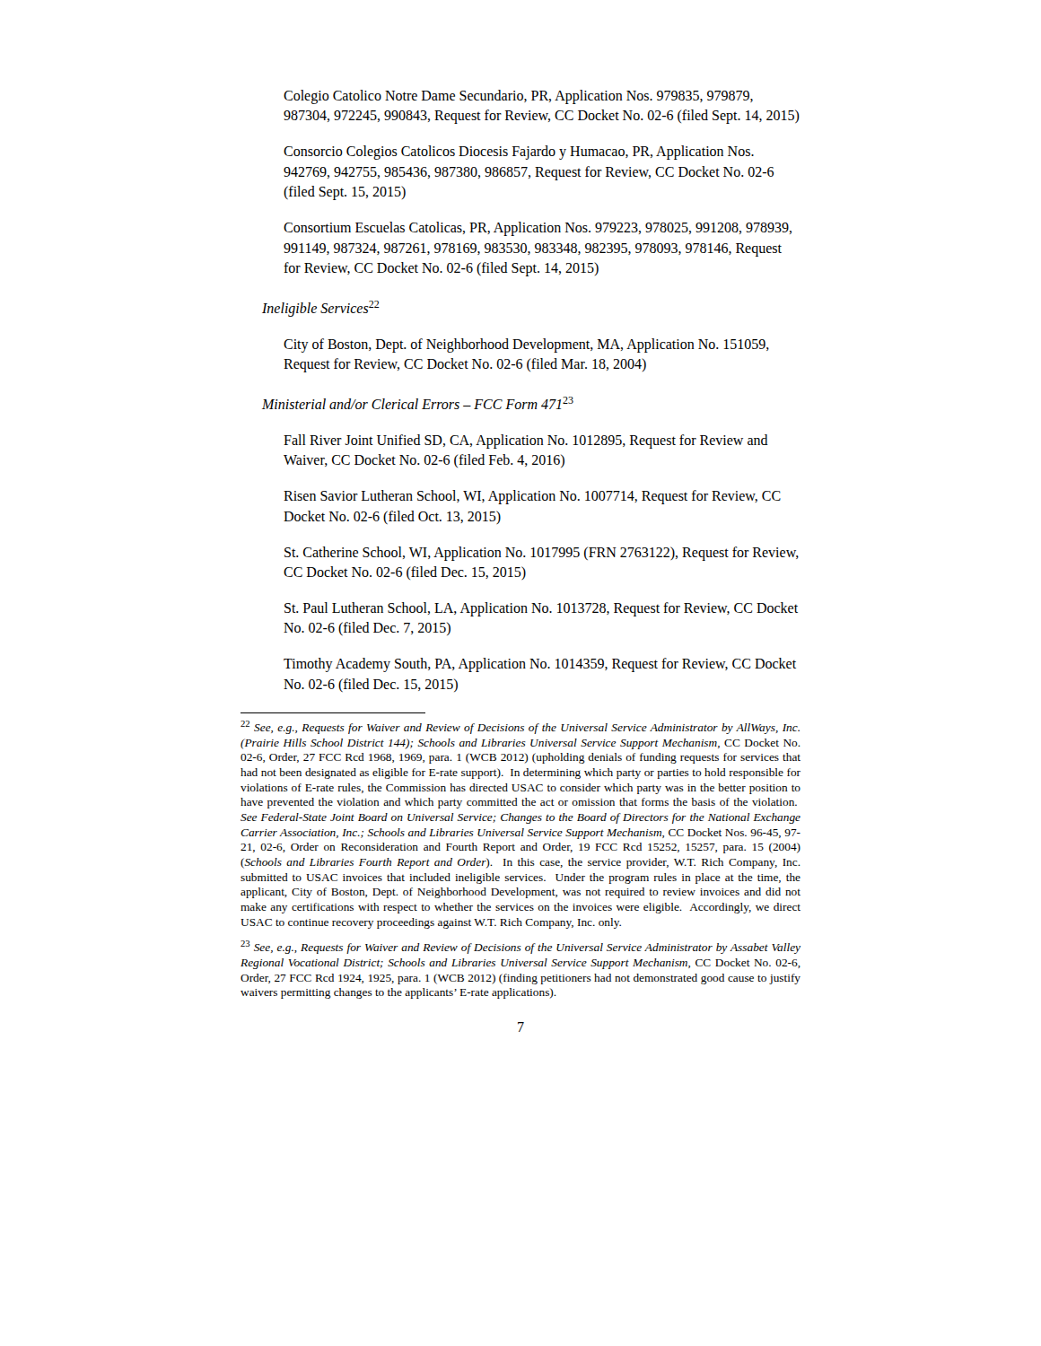Colegio Catolico Notre Dame Secundario, PR, Application Nos. 979835, 979879, 987304, 972245, 990843, Request for Review, CC Docket No. 02-6 (filed Sept. 14, 2015)
Consorcio Colegios Catolicos Diocesis Fajardo y Humacao, PR, Application Nos. 942769, 942755, 985436, 987380, 986857, Request for Review, CC Docket No. 02-6 (filed Sept. 15, 2015)
Consortium Escuelas Catolicas, PR, Application Nos. 979223, 978025, 991208, 978939, 991149, 987324, 987261, 978169, 983530, 983348, 982395, 978093, 978146, Request for Review, CC Docket No. 02-6 (filed Sept. 14, 2015)
Ineligible Services22
City of Boston, Dept. of Neighborhood Development, MA, Application No. 151059, Request for Review, CC Docket No. 02-6 (filed Mar. 18, 2004)
Ministerial and/or Clerical Errors – FCC Form 47123
Fall River Joint Unified SD, CA, Application No. 1012895, Request for Review and Waiver, CC Docket No. 02-6 (filed Feb. 4, 2016)
Risen Savior Lutheran School, WI, Application No. 1007714, Request for Review, CC Docket No. 02-6 (filed Oct. 13, 2015)
St. Catherine School, WI, Application No. 1017995 (FRN 2763122), Request for Review, CC Docket No. 02-6 (filed Dec. 15, 2015)
St. Paul Lutheran School, LA, Application No. 1013728, Request for Review, CC Docket No. 02-6 (filed Dec. 7, 2015)
Timothy Academy South, PA, Application No. 1014359, Request for Review, CC Docket No. 02-6 (filed Dec. 15, 2015)
22 See, e.g., Requests for Waiver and Review of Decisions of the Universal Service Administrator by AllWays, Inc. (Prairie Hills School District 144); Schools and Libraries Universal Service Support Mechanism, CC Docket No. 02-6, Order, 27 FCC Rcd 1968, 1969, para. 1 (WCB 2012) (upholding denials of funding requests for services that had not been designated as eligible for E-rate support). In determining which party or parties to hold responsible for violations of E-rate rules, the Commission has directed USAC to consider which party was in the better position to have prevented the violation and which party committed the act or omission that forms the basis of the violation. See Federal-State Joint Board on Universal Service; Changes to the Board of Directors for the National Exchange Carrier Association, Inc.; Schools and Libraries Universal Service Support Mechanism, CC Docket Nos. 96-45, 97-21, 02-6, Order on Reconsideration and Fourth Report and Order, 19 FCC Rcd 15252, 15257, para. 15 (2004) (Schools and Libraries Fourth Report and Order). In this case, the service provider, W.T. Rich Company, Inc. submitted to USAC invoices that included ineligible services. Under the program rules in place at the time, the applicant, City of Boston, Dept. of Neighborhood Development, was not required to review invoices and did not make any certifications with respect to whether the services on the invoices were eligible. Accordingly, we direct USAC to continue recovery proceedings against W.T. Rich Company, Inc. only.
23 See, e.g., Requests for Waiver and Review of Decisions of the Universal Service Administrator by Assabet Valley Regional Vocational District; Schools and Libraries Universal Service Support Mechanism, CC Docket No. 02-6, Order, 27 FCC Rcd 1924, 1925, para. 1 (WCB 2012) (finding petitioners had not demonstrated good cause to justify waivers permitting changes to the applicants’ E-rate applications).
7